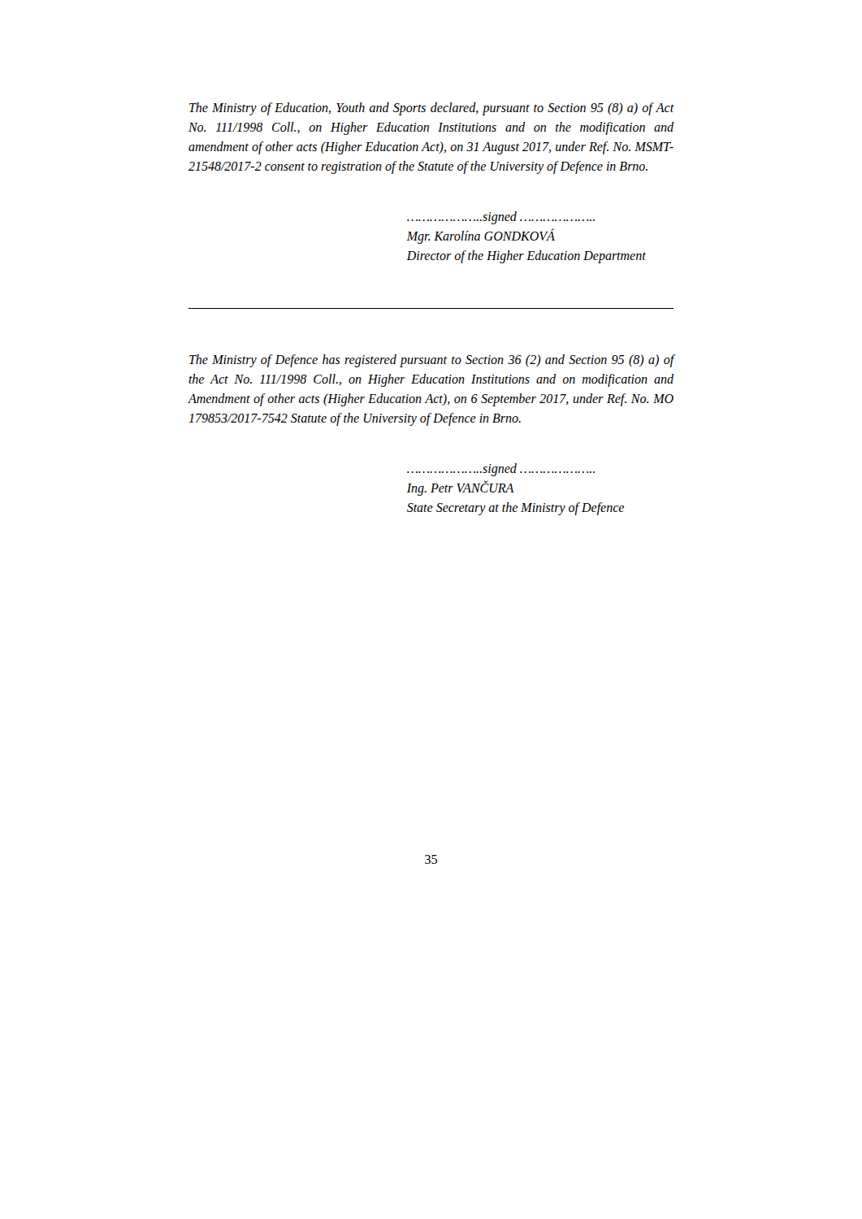The Ministry of Education, Youth and Sports declared, pursuant to Section 95 (8) a) of Act No. 111/1998 Coll., on Higher Education Institutions and on the modification and amendment of other acts (Higher Education Act), on 31 August 2017, under Ref. No. MSMT-21548/2017-2 consent to registration of the Statute of the University of Defence in Brno.
………………..signed ………………..
Mgr. Karolína GONDKOVÁ
Director of the Higher Education Department
The Ministry of Defence has registered pursuant to Section 36 (2) and Section 95 (8) a) of the Act No. 111/1998 Coll., on Higher Education Institutions and on modification and Amendment of other acts (Higher Education Act), on 6 September 2017, under Ref. No. MO 179853/2017-7542 Statute of the University of Defence in Brno.
………………..signed ………………..
Ing. Petr VANČURA
State Secretary at the Ministry of Defence
35